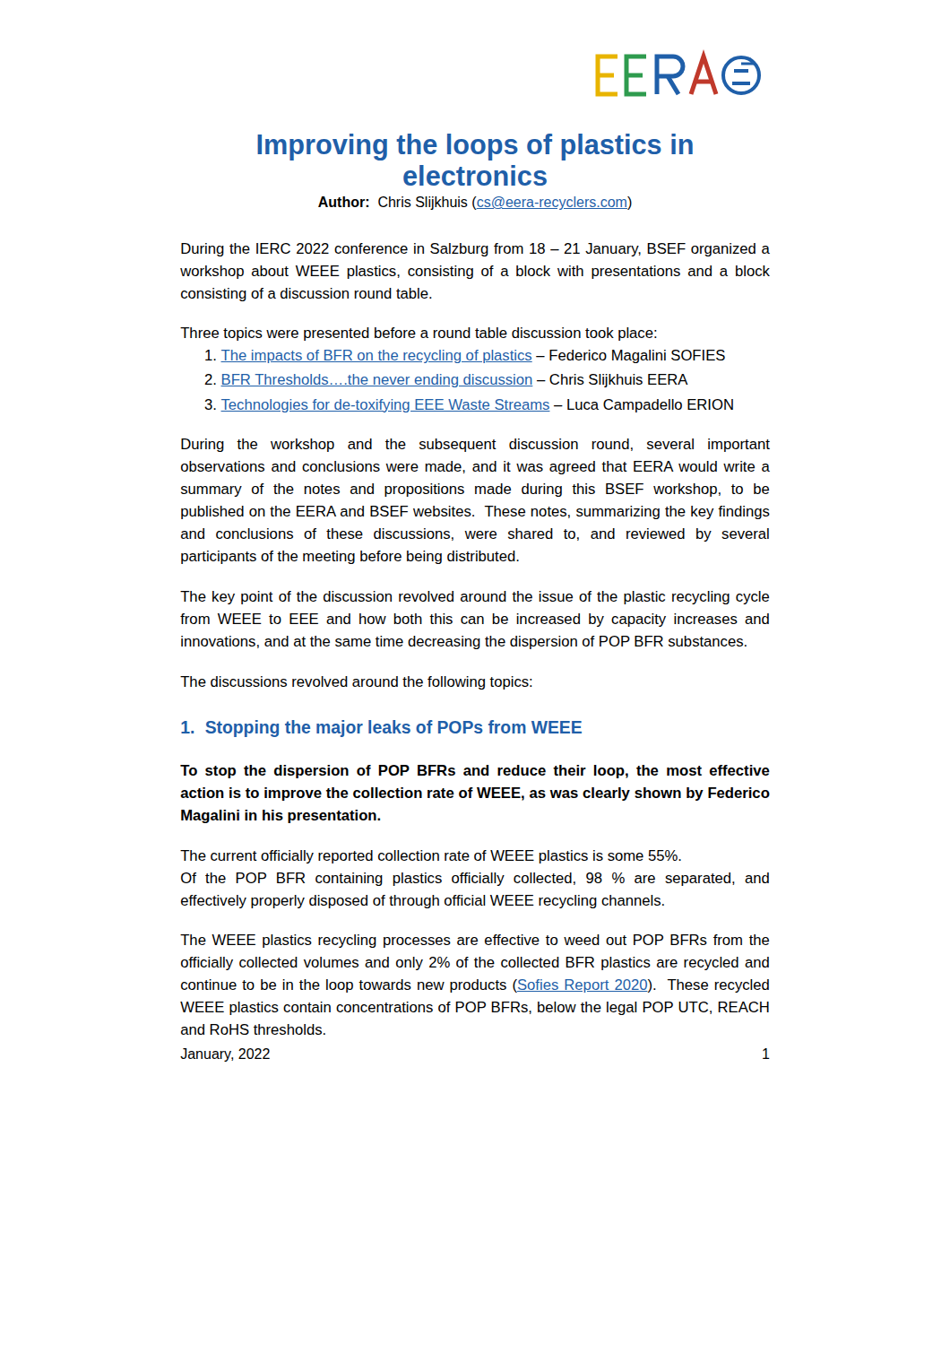Improving the loops of plastics in electronics
Author: Chris Slijkhuis (cs@eera-recyclers.com)
During the IERC 2022 conference in Salzburg from 18 – 21 January, BSEF organized a workshop about WEEE plastics, consisting of a block with presentations and a block consisting of a discussion round table.
Three topics were presented before a round table discussion took place:
The impacts of BFR on the recycling of plastics – Federico Magalini SOFIES
BFR Thresholds….the never ending discussion – Chris Slijkhuis EERA
Technologies for de-toxifying EEE Waste Streams – Luca Campadello ERION
During the workshop and the subsequent discussion round, several important observations and conclusions were made, and it was agreed that EERA would write a summary of the notes and propositions made during this BSEF workshop, to be published on the EERA and BSEF websites. These notes, summarizing the key findings and conclusions of these discussions, were shared to, and reviewed by several participants of the meeting before being distributed.
The key point of the discussion revolved around the issue of the plastic recycling cycle from WEEE to EEE and how both this can be increased by capacity increases and innovations, and at the same time decreasing the dispersion of POP BFR substances.
The discussions revolved around the following topics:
1. Stopping the major leaks of POPs from WEEE
To stop the dispersion of POP BFRs and reduce their loop, the most effective action is to improve the collection rate of WEEE, as was clearly shown by Federico Magalini in his presentation.
The current officially reported collection rate of WEEE plastics is some 55%.
Of the POP BFR containing plastics officially collected, 98 % are separated, and effectively properly disposed of through official WEEE recycling channels.
The WEEE plastics recycling processes are effective to weed out POP BFRs from the officially collected volumes and only 2% of the collected BFR plastics are recycled and continue to be in the loop towards new products (Sofies Report 2020). These recycled WEEE plastics contain concentrations of POP BFRs, below the legal POP UTC, REACH and RoHS thresholds.
January, 2022 1